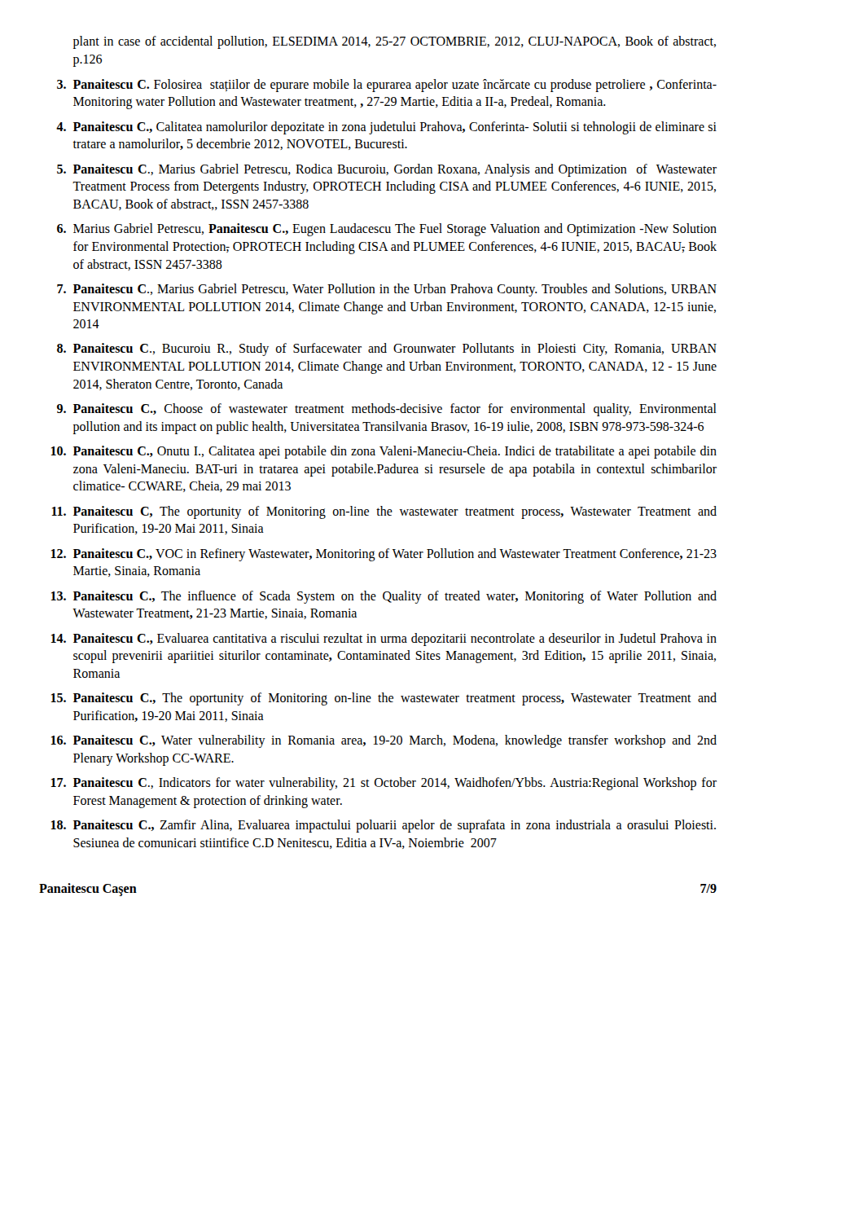plant in case of accidental pollution, ELSEDIMA 2014, 25-27 OCTOMBRIE, 2012, CLUJ-NAPOCA, Book of abstract, p.126
Panaitescu C. Folosirea stațiilor de epurare mobile la epurarea apelor uzate încărcate cu produse petroliere , Conferinta-Monitoring water Pollution and Wastewater treatment, , 27-29 Martie, Editia a II-a, Predeal, Romania.
Panaitescu C., Calitatea namolurilor depozitate in zona judetului Prahova, Conferinta- Solutii si tehnologii de eliminare si tratare a namolurilor, 5 decembrie 2012, NOVOTEL, Bucuresti.
Panaitescu C., Marius Gabriel Petrescu, Rodica Bucuroiu, Gordan Roxana, Analysis and Optimization of Wastewater Treatment Process from Detergents Industry, OPROTECH Including CISA and PLUMEE Conferences, 4-6 IUNIE, 2015, BACAU, Book of abstract,, ISSN 2457-3388
Marius Gabriel Petrescu, Panaitescu C., Eugen Laudacescu The Fuel Storage Valuation and Optimization -New Solution for Environmental Protection, OPROTECH Including CISA and PLUMEE Conferences, 4-6 IUNIE, 2015, BACAU, Book of abstract, ISSN 2457-3388
Panaitescu C., Marius Gabriel Petrescu, Water Pollution in the Urban Prahova County. Troubles and Solutions, URBAN ENVIRONMENTAL POLLUTION 2014, Climate Change and Urban Environment, TORONTO, CANADA, 12-15 iunie, 2014
Panaitescu C., Bucuroiu R., Study of Surfacewater and Grounwater Pollutants in Ploiesti City, Romania, URBAN ENVIRONMENTAL POLLUTION 2014, Climate Change and Urban Environment, TORONTO, CANADA, 12 - 15 June 2014, Sheraton Centre, Toronto, Canada
Panaitescu C., Choose of wastewater treatment methods-decisive factor for environmental quality, Environmental pollution and its impact on public health, Universitatea Transilvania Brasov, 16-19 iulie, 2008, ISBN 978-973-598-324-6
Panaitescu C., Onutu I., Calitatea apei potabile din zona Valeni-Maneciu-Cheia. Indici de tratabilitate a apei potabile din zona Valeni-Maneciu. BAT-uri in tratarea apei potabile.Padurea si resursele de apa potabila in contextul schimbarilor climatice- CCWARE, Cheia, 29 mai 2013
Panaitescu C, The oportunity of Monitoring on-line the wastewater treatment process, Wastewater Treatment and Purification, 19-20 Mai 2011, Sinaia
Panaitescu C., VOC in Refinery Wastewater, Monitoring of Water Pollution and Wastewater Treatment Conference, 21-23 Martie, Sinaia, Romania
Panaitescu C., The influence of Scada System on the Quality of treated water, Monitoring of Water Pollution and Wastewater Treatment, 21-23 Martie, Sinaia, Romania
Panaitescu C., Evaluarea cantitativa a riscului rezultat in urma depozitarii necontrolate a deseurilor in Judetul Prahova in scopul prevenirii apariitiei siturilor contaminate, Contaminated Sites Management, 3rd Edition, 15 aprilie 2011, Sinaia, Romania
Panaitescu C., The oportunity of Monitoring on-line the wastewater treatment process, Wastewater Treatment and Purification, 19-20 Mai 2011, Sinaia
Panaitescu C., Water vulnerability in Romania area, 19-20 March, Modena, knowledge transfer workshop and 2nd Plenary Workshop CC-WARE.
Panaitescu C., Indicators for water vulnerability, 21 st October 2014, Waidhofen/Ybbs. Austria:Regional Workshop for Forest Management & protection of drinking water.
Panaitescu C., Zamfir Alina, Evaluarea impactului poluarii apelor de suprafata in zona industriala a orasului Ploiesti. Sesiunea de comunicari stiintifice C.D Nenitescu, Editia a IV-a, Noiembrie 2007
Panaitescu Caşen 7/9